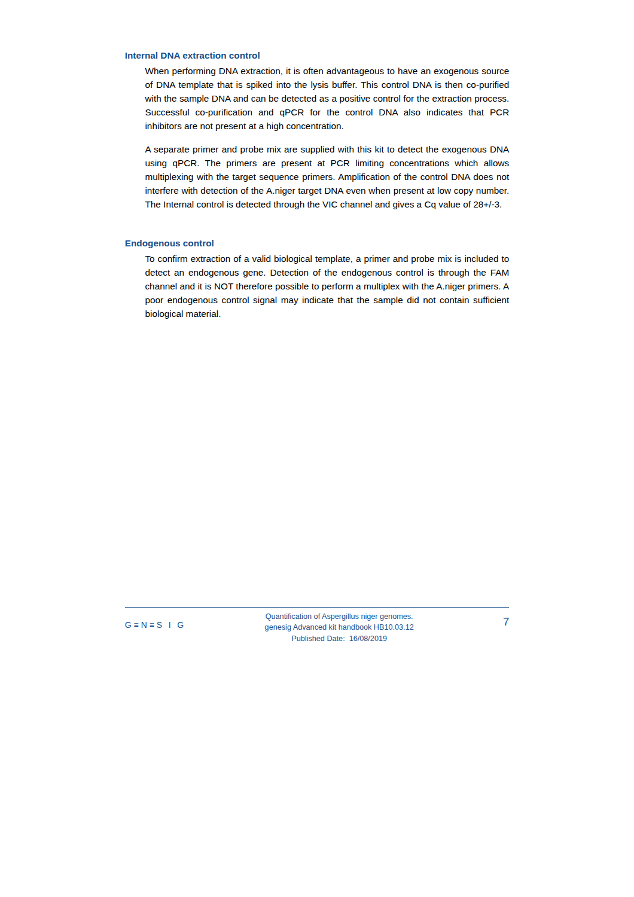Internal DNA extraction control
When performing DNA extraction, it is often advantageous to have an exogenous source of DNA template that is spiked into the lysis buffer. This control DNA is then co-purified with the sample DNA and can be detected as a positive control for the extraction process. Successful co-purification and qPCR for the control DNA also indicates that PCR inhibitors are not present at a high concentration.
A separate primer and probe mix are supplied with this kit to detect the exogenous DNA using qPCR. The primers are present at PCR limiting concentrations which allows multiplexing with the target sequence primers. Amplification of the control DNA does not interfere with detection of the A.niger target DNA even when present at low copy number. The Internal control is detected through the VIC channel and gives a Cq value of 28+/-3.
Endogenous control
To confirm extraction of a valid biological template, a primer and probe mix is included to detect an endogenous gene. Detection of the endogenous control is through the FAM channel and it is NOT therefore possible to perform a multiplex with the A.niger primers. A poor endogenous control signal may indicate that the sample did not contain sufficient biological material.
G≡N≡S I G
Quantification of Aspergillus niger genomes.
genesig Advanced kit handbook HB10.03.12
Published Date: 16/08/2019
7